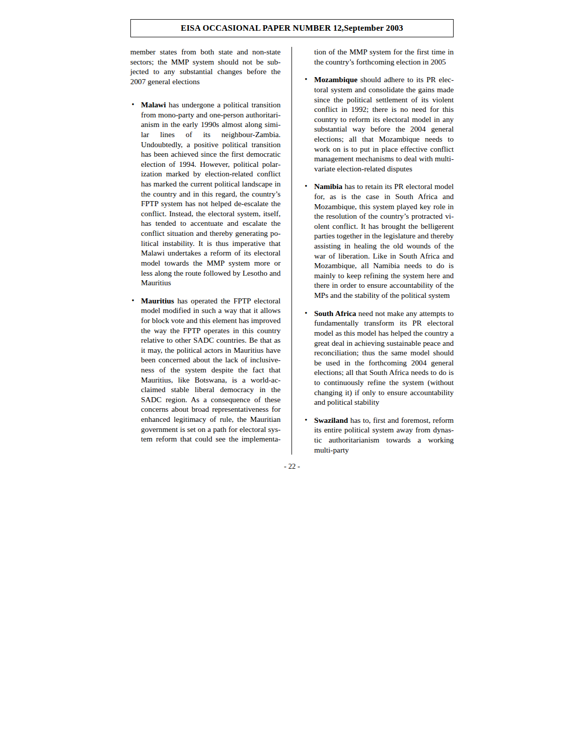EISA OCCASIONAL PAPER NUMBER 12,September 2003
member states from both state and non-state sectors; the MMP system should not be subjected to any substantial changes before the 2007 general elections
Malawi has undergone a political transition from mono-party and one-person authoritarianism in the early 1990s almost along similar lines of its neighbour-Zambia. Undoubtedly, a positive political transition has been achieved since the first democratic election of 1994. However, political polarization marked by election-related conflict has marked the current political landscape in the country and in this regard, the country’s FPTP system has not helped de-escalate the conflict. Instead, the electoral system, itself, has tended to accentuate and escalate the conflict situation and thereby generating political instability. It is thus imperative that Malawi undertakes a reform of its electoral model towards the MMP system more or less along the route followed by Lesotho and Mauritius
Mauritius has operated the FPTP electoral model modified in such a way that it allows for block vote and this element has improved the way the FPTP operates in this country relative to other SADC countries. Be that as it may, the political actors in Mauritius have been concerned about the lack of inclusiveness of the system despite the fact that Mauritius, like Botswana, is a world-acclaimed stable liberal democracy in the SADC region. As a consequence of these concerns about broad representativeness for enhanced legitimacy of rule, the Mauritian government is set on a path for electoral system reform that could see the implementation of the MMP system for the first time in the country’s forthcoming election in 2005
Mozambique should adhere to its PR electoral system and consolidate the gains made since the political settlement of its violent conflict in 1992; there is no need for this country to reform its electoral model in any substantial way before the 2004 general elections; all that Mozambique needs to work on is to put in place effective conflict management mechanisms to deal with multivariate election-related disputes
Namibia has to retain its PR electoral model for, as is the case in South Africa and Mozambique, this system played key role in the resolution of the country’s protracted violent conflict. It has brought the belligerent parties together in the legislature and thereby assisting in healing the old wounds of the war of liberation. Like in South Africa and Mozambique, all Namibia needs to do is mainly to keep refining the system here and there in order to ensure accountability of the MPs and the stability of the political system
South Africa need not make any attempts to fundamentally transform its PR electoral model as this model has helped the country a great deal in achieving sustainable peace and reconciliation; thus the same model should be used in the forthcoming 2004 general elections; all that South Africa needs to do is to continuously refine the system (without changing it) if only to ensure accountability and political stability
Swaziland has to, first and foremost, reform its entire political system away from dynastic authoritarianism towards a working multi-party
- 22 -